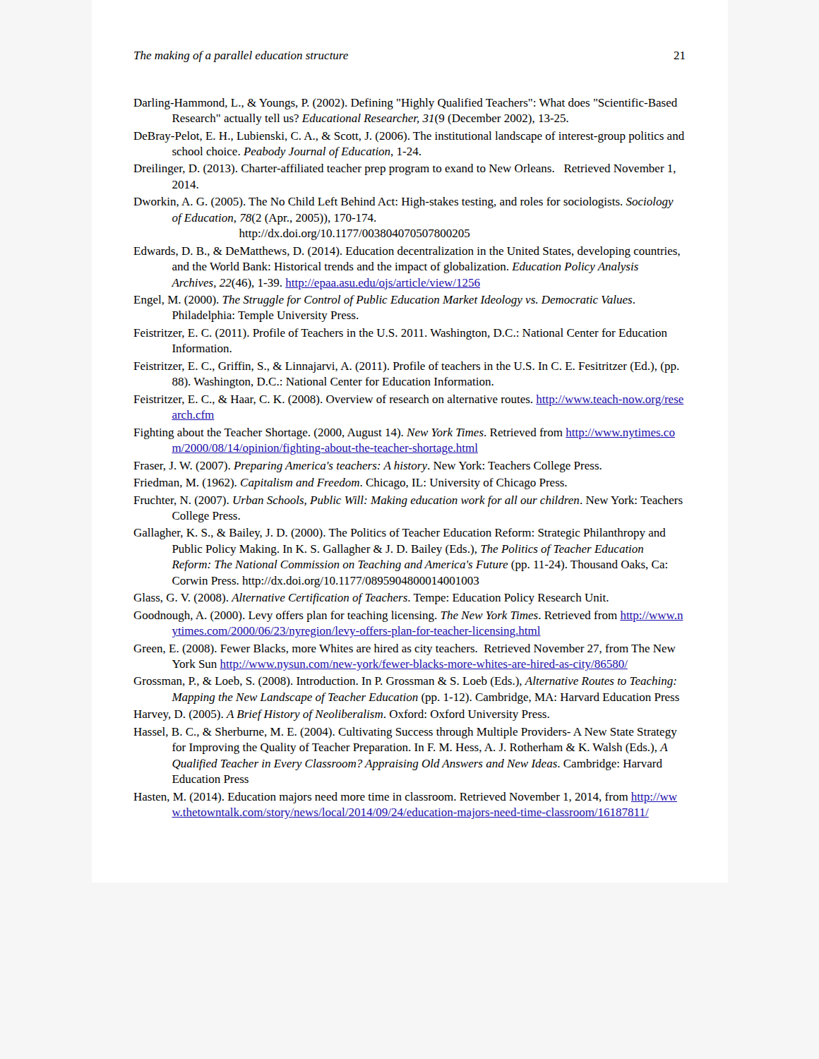The making of a parallel education structure 21
Darling-Hammond, L., & Youngs, P. (2002). Defining "Highly Qualified Teachers": What does "Scientific-Based Research" actually tell us? Educational Researcher, 31(9 (December 2002), 13-25.
DeBray-Pelot, E. H., Lubienski, C. A., & Scott, J. (2006). The institutional landscape of interest-group politics and school choice. Peabody Journal of Education, 1-24.
Dreilinger, D. (2013). Charter-affiliated teacher prep program to exand to New Orleans. Retrieved November 1, 2014.
Dworkin, A. G. (2005). The No Child Left Behind Act: High-stakes testing, and roles for sociologists. Sociology of Education, 78(2 (Apr., 2005)), 170-174. http://dx.doi.org/10.1177/003804070507800205
Edwards, D. B., & DeMatthews, D. (2014). Education decentralization in the United States, developing countries, and the World Bank: Historical trends and the impact of globalization. Education Policy Analysis Archives, 22(46), 1-39. http://epaa.asu.edu/ojs/article/view/1256
Engel, M. (2000). The Struggle for Control of Public Education Market Ideology vs. Democratic Values. Philadelphia: Temple University Press.
Feistritzer, E. C. (2011). Profile of Teachers in the U.S. 2011. Washington, D.C.: National Center for Education Information.
Feistritzer, E. C., Griffin, S., & Linnajarvi, A. (2011). Profile of teachers in the U.S. In C. E. Fesitritzer (Ed.), (pp. 88). Washington, D.C.: National Center for Education Information.
Feistritzer, E. C., & Haar, C. K. (2008). Overview of research on alternative routes. http://www.teach-now.org/research.cfm
Fighting about the Teacher Shortage. (2000, August 14). New York Times. Retrieved from http://www.nytimes.com/2000/08/14/opinion/fighting-about-the-teacher-shortage.html
Fraser, J. W. (2007). Preparing America's teachers: A history. New York: Teachers College Press.
Friedman, M. (1962). Capitalism and Freedom. Chicago, IL: University of Chicago Press.
Fruchter, N. (2007). Urban Schools, Public Will: Making education work for all our children. New York: Teachers College Press.
Gallagher, K. S., & Bailey, J. D. (2000). The Politics of Teacher Education Reform: Strategic Philanthropy and Public Policy Making. In K. S. Gallagher & J. D. Bailey (Eds.), The Politics of Teacher Education Reform: The National Commission on Teaching and America's Future (pp. 11-24). Thousand Oaks, Ca: Corwin Press. http://dx.doi.org/10.1177/0895904800014001003
Glass, G. V. (2008). Alternative Certification of Teachers. Tempe: Education Policy Research Unit.
Goodnough, A. (2000). Levy offers plan for teaching licensing. The New York Times. Retrieved from http://www.nytimes.com/2000/06/23/nyregion/levy-offers-plan-for-teacher-licensing.html
Green, E. (2008). Fewer Blacks, more Whites are hired as city teachers. Retrieved November 27, from The New York Sun http://www.nysun.com/new-york/fewer-blacks-more-whites-are-hired-as-city/86580/
Grossman, P., & Loeb, S. (2008). Introduction. In P. Grossman & S. Loeb (Eds.), Alternative Routes to Teaching: Mapping the New Landscape of Teacher Education (pp. 1-12). Cambridge, MA: Harvard Education Press
Harvey, D. (2005). A Brief History of Neoliberalism. Oxford: Oxford University Press.
Hassel, B. C., & Sherburne, M. E. (2004). Cultivating Success through Multiple Providers- A New State Strategy for Improving the Quality of Teacher Preparation. In F. M. Hess, A. J. Rotherham & K. Walsh (Eds.), A Qualified Teacher in Every Classroom? Appraising Old Answers and New Ideas. Cambridge: Harvard Education Press
Hasten, M. (2014). Education majors need more time in classroom. Retrieved November 1, 2014, from http://www.thetowntalk.com/story/news/local/2014/09/24/education-majors-need-time-classroom/16187811/